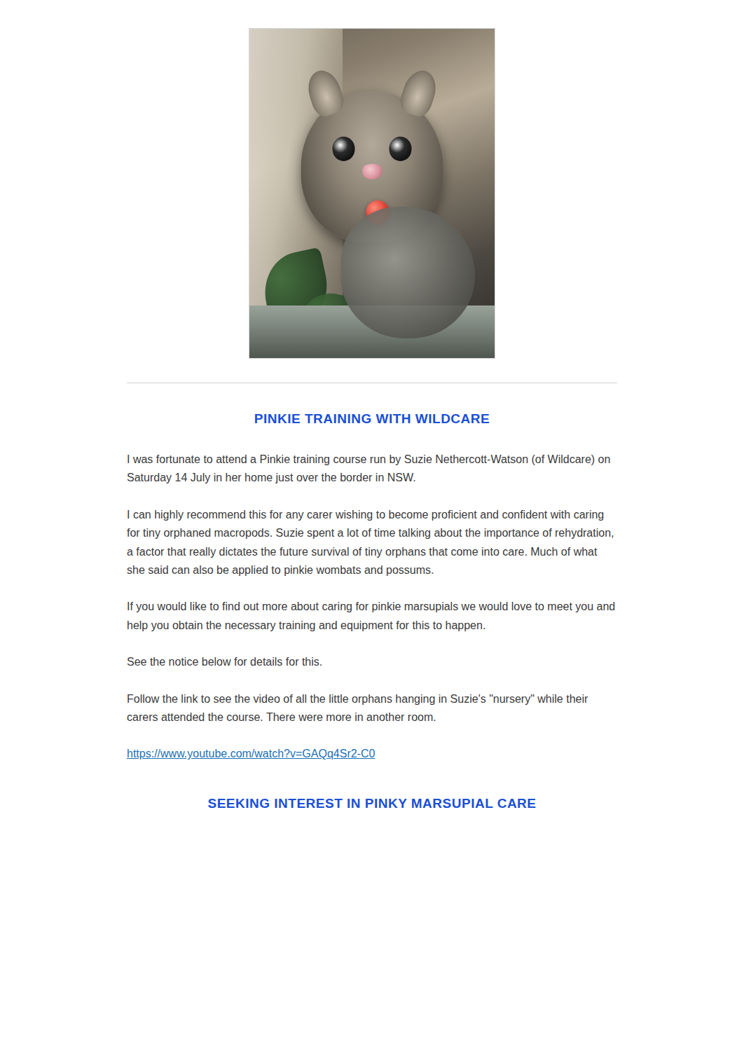PINKIE TRAINING WITH WILDCARE
I was fortunate to attend a Pinkie training course run by Suzie Nethercott-Watson (of Wildcare) on Saturday 14 July in her home just over the border in NSW.
I can highly recommend this for any carer wishing to become proficient and confident with caring for tiny orphaned macropods. Suzie spent a lot of time talking about the importance of rehydration, a factor that really dictates the future survival of tiny orphans that come into care. Much of what she said can also be applied to pinkie wombats and possums.
If you would like to find out more about caring for pinkie marsupials we would love to meet you and help you obtain the necessary training and equipment for this to happen.
See the notice below for details for this.
Follow the link to see the video of all the little orphans hanging in Suzie's "nursery" while their carers attended the course. There were more in another room.
https://www.youtube.com/watch?v=GAQq4Sr2-C0
SEEKING INTEREST IN PINKY MARSUPIAL CARE